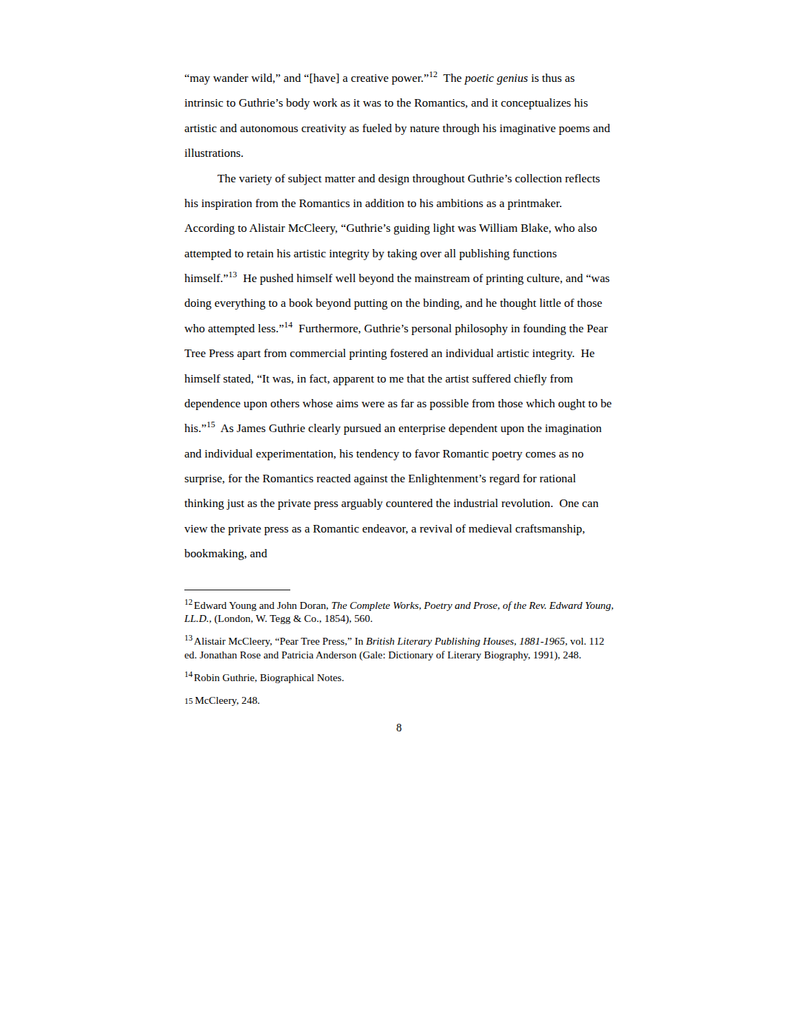“may wander wild,” and “[have] a creative power.”12 The poetic genius is thus as intrinsic to Guthrie’s body work as it was to the Romantics, and it conceptualizes his artistic and autonomous creativity as fueled by nature through his imaginative poems and illustrations.
The variety of subject matter and design throughout Guthrie’s collection reflects his inspiration from the Romantics in addition to his ambitions as a printmaker. According to Alistair McCleery, “Guthrie’s guiding light was William Blake, who also attempted to retain his artistic integrity by taking over all publishing functions himself.”13 He pushed himself well beyond the mainstream of printing culture, and “was doing everything to a book beyond putting on the binding, and he thought little of those who attempted less.”14 Furthermore, Guthrie’s personal philosophy in founding the Pear Tree Press apart from commercial printing fostered an individual artistic integrity. He himself stated, “It was, in fact, apparent to me that the artist suffered chiefly from dependence upon others whose aims were as far as possible from those which ought to be his.”15 As James Guthrie clearly pursued an enterprise dependent upon the imagination and individual experimentation, his tendency to favor Romantic poetry comes as no surprise, for the Romantics reacted against the Enlightenment’s regard for rational thinking just as the private press arguably countered the industrial revolution. One can view the private press as a Romantic endeavor, a revival of medieval craftsmanship, bookmaking, and
12 Edward Young and John Doran, The Complete Works, Poetry and Prose, of the Rev. Edward Young, LL.D., (London, W. Tegg & Co., 1854), 560.
13 Alistair McCleery, “Pear Tree Press,” In British Literary Publishing Houses, 1881-1965, vol. 112 ed. Jonathan Rose and Patricia Anderson (Gale: Dictionary of Literary Biography, 1991), 248.
14 Robin Guthrie, Biographical Notes.
15 McCleery, 248.
8